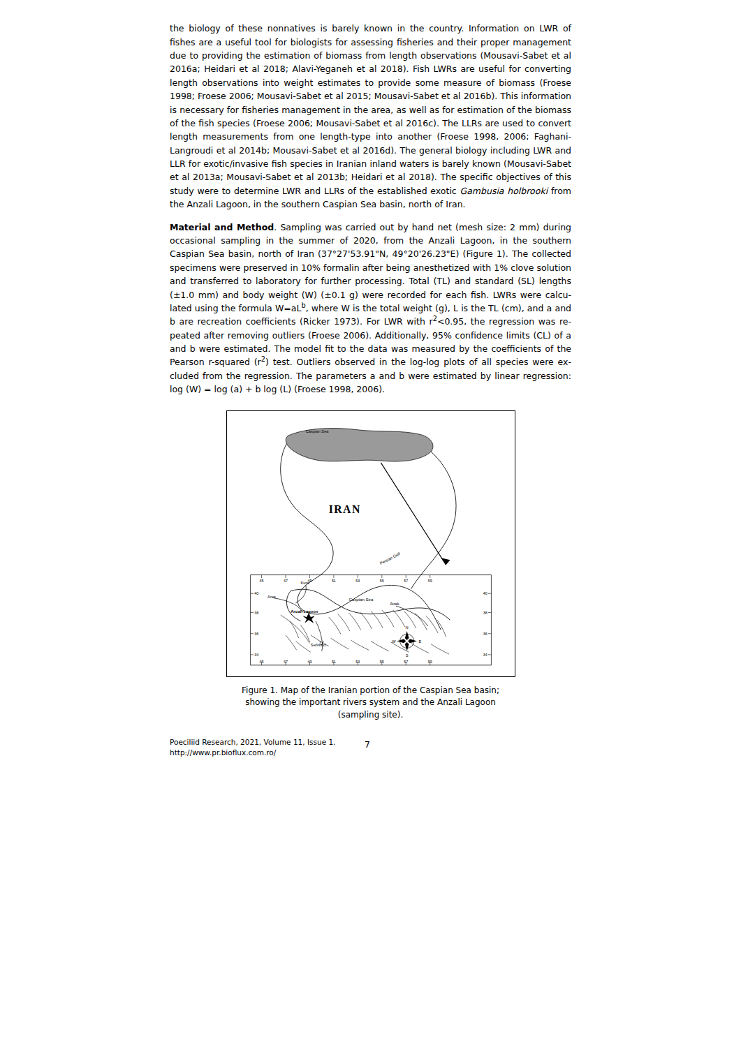the biology of these nonnatives is barely known in the country. Information on LWR of fishes are a useful tool for biologists for assessing fisheries and their proper management due to providing the estimation of biomass from length observations (Mousavi-Sabet et al 2016a; Heidari et al 2018; Alavi-Yeganeh et al 2018). Fish LWRs are useful for converting length observations into weight estimates to provide some measure of biomass (Froese 1998; Froese 2006; Mousavi-Sabet et al 2015; Mousavi-Sabet et al 2016b). This information is necessary for fisheries management in the area, as well as for estimation of the biomass of the fish species (Froese 2006; Mousavi-Sabet et al 2016c). The LLRs are used to convert length measurements from one length-type into another (Froese 1998, 2006; Faghani-Langroudi et al 2014b; Mousavi-Sabet et al 2016d). The general biology including LWR and LLR for exotic/invasive fish species in Iranian inland waters is barely known (Mousavi-Sabet et al 2013a; Mousavi-Sabet et al 2013b; Heidari et al 2018). The specific objectives of this study were to determine LWR and LLRs of the established exotic Gambusia holbrooki from the Anzali Lagoon, in the southern Caspian Sea basin, north of Iran.
Material and Method. Sampling was carried out by hand net (mesh size: 2 mm) during occasional sampling in the summer of 2020, from the Anzali Lagoon, in the southern Caspian Sea basin, north of Iran (37°27'53.91"N, 49°20'26.23"E) (Figure 1). The collected specimens were preserved in 10% formalin after being anesthetized with 1% clove solution and transferred to laboratory for further processing. Total (TL) and standard (SL) lengths (±1.0 mm) and body weight (W) (±0.1 g) were recorded for each fish. LWRs were calculated using the formula W=aLb, where W is the total weight (g), L is the TL (cm), and a and b are recreation coefficients (Ricker 1973). For LWR with r2<0.95, the regression was repeated after removing outliers (Froese 2006). Additionally, 95% confidence limits (CL) of a and b were estimated. The model fit to the data was measured by the coefficients of the Pearson r-squared (r2) test. Outliers observed in the log-log plots of all species were excluded from the regression. The parameters a and b were estimated by linear regression: log (W) = log (a) + b log (L) (Froese 1998, 2006).
Caspian Sea IRAN Persian Gulf 45 47 49 51 53 55 57 59 45 47 49 51 53 55 57 59 40 38 36 34 40 38 36 34 Caspian Sea Kura Aras Atrak Anzali Lagoon Sefidrud N S W E
Figure 1. Map of the Iranian portion of the Caspian Sea basin; showing the important rivers system and the Anzali Lagoon (sampling site).
Poeciliid Research, 2021, Volume 11, Issue 1.
http://www.pr.bioflux.com.ro/
7